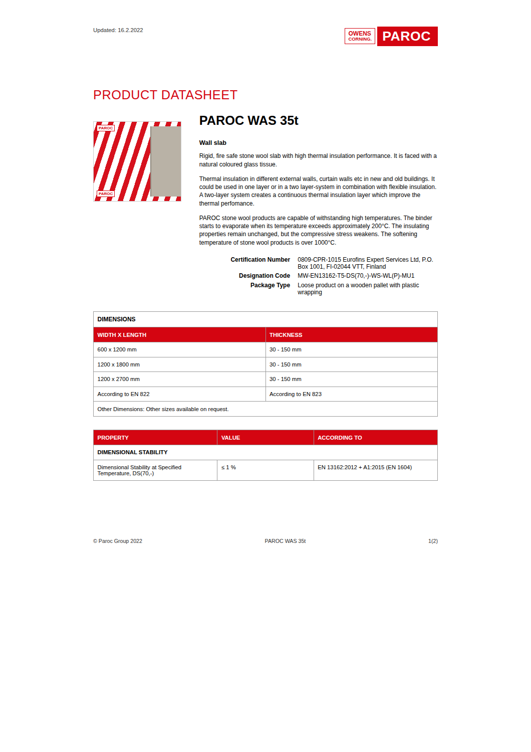Updated: 16.2.2022
OWENSCORNING. PAROC
PRODUCT DATASHEET
PAROC
PAROC
PAROC WAS 35t
Wall slab
Rigid, fire safe stone wool slab with high thermal insulation performance. It is faced with a natural coloured glass tissue.
Thermal insulation in different external walls, curtain walls etc in new and old buildings. It could be used in one layer or in a two layer-system in combination with flexible insulation. A two-layer system creates a continuous thermal insulation layer which improve the thermal perfomance.
PAROC stone wool products are capable of withstanding high temperatures. The binder starts to evaporate when its temperature exceeds approximately 200°C. The insulating properties remain unchanged, but the compressive stress weakens. The softening temperature of stone wool products is over 1000°C.
Certification Number
0809-CPR-1015 Eurofins Expert Services Ltd, P.O. Box 1001, FI-02044 VTT, Finland
Designation Code
MW-EN13162-T5-DS(70,-)-WS-WL(P)-MU1
Package Type
Loose product on a wooden pallet with plastic wrapping
| DIMENSIONS |
| --- |
| WIDTH X LENGTH | THICKNESS |
| 600 x 1200 mm | 30 - 150 mm |
| 1200 x 1800 mm | 30 - 150 mm |
| 1200 x 2700 mm | 30 - 150 mm |
| According to EN 822 | According to EN 823 |
| Other Dimensions: Other sizes available on request. |
| PROPERTY | VALUE | ACCORDING TO |
| --- | --- | --- |
| DIMENSIONAL STABILITY |
| Dimensional Stability at Specified Temperature, DS(70,-) | ≤ 1 % | EN 13162:2012 + A1:2015 (EN 1604) |
© Paroc Group 2022
PAROC WAS 35t
1(2)